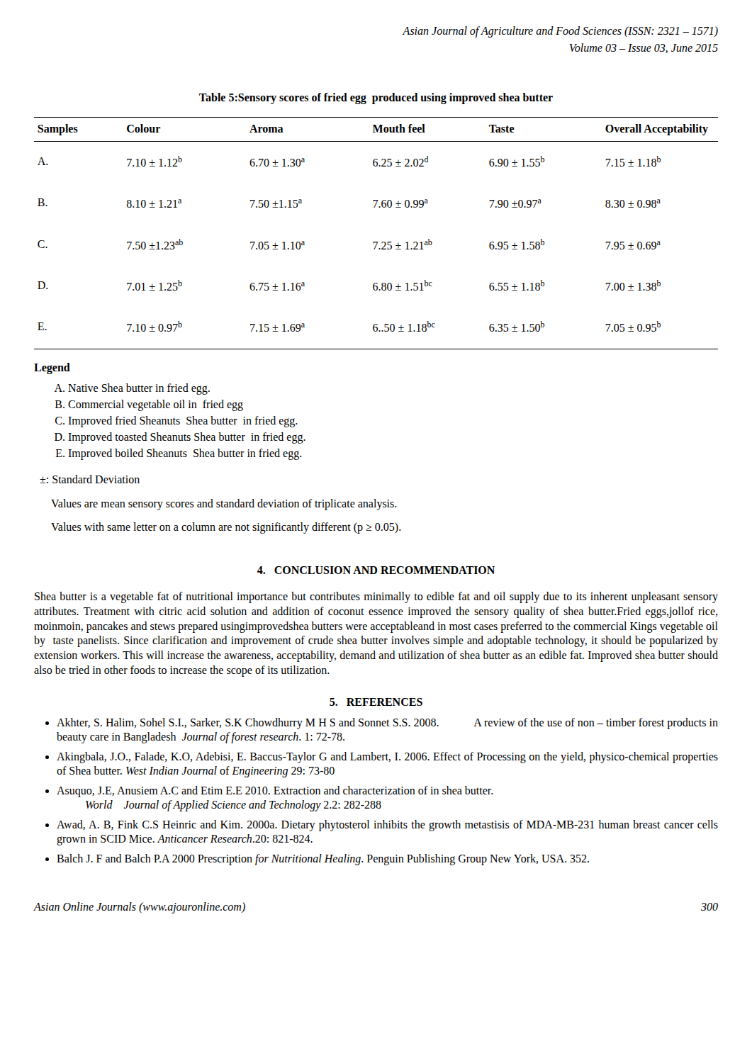Asian Journal of Agriculture and Food Sciences (ISSN: 2321 – 1571)
Volume 03 – Issue 03, June 2015
Table 5:Sensory scores of fried egg produced using improved shea butter
| Samples | Colour | Aroma | Mouth feel | Taste | Overall Acceptability |
| --- | --- | --- | --- | --- | --- |
| A. | 7.10 ± 1.12 b | 6.70 ± 1.30 a | 6.25 ± 2.02 d | 6.90 ± 1.55 b | 7.15 ± 1.18 b |
| B. | 8.10 ± 1.21 a | 7.50 ±1.15 a | 7.60 ± 0.99 a | 7.90 ±0.97 a | 8.30 ± 0.98 a |
| C. | 7.50 ±1.23 a b | 7.05 ± 1.10 a | 7.25 ± 1.21 a b | 6.95 ± 1.58 b | 7.95 ± 0.69 a |
| D. | 7.01 ± 1.25 b | 6.75 ± 1.16 a | 6.80 ± 1.51 bc | 6.55 ± 1.18 b | 7.00 ± 1.38 b |
| E. | 7.10 ± 0.97 b | 7.15 ± 1.69 a | 6..50 ± 1.18 bc | 6.35 ± 1.50 b | 7.05 ± 0.95 b |
Legend
Native Shea butter in fried egg.
Commercial vegetable oil in fried egg
Improved fried Sheanuts Shea butter in fried egg.
Improved toasted Sheanuts Shea butter in fried egg.
Improved boiled Sheanuts Shea butter in fried egg.
±: Standard Deviation
Values are mean sensory scores and standard deviation of triplicate analysis.
Values with same letter on a column are not significantly different (p ≥ 0.05).
4. CONCLUSION AND RECOMMENDATION
Shea butter is a vegetable fat of nutritional importance but contributes minimally to edible fat and oil supply due to its inherent unpleasant sensory attributes. Treatment with citric acid solution and addition of coconut essence improved the sensory quality of shea butter.Fried eggs,jollof rice, moinmoin, pancakes and stews prepared usingimprovedshea butters were acceptableand in most cases preferred to the commercial Kings vegetable oil by taste panelists. Since clarification and improvement of crude shea butter involves simple and adoptable technology, it should be popularized by extension workers. This will increase the awareness, acceptability, demand and utilization of shea butter as an edible fat. Improved shea butter should also be tried in other foods to increase the scope of its utilization.
5. REFERENCES
Akhter, S. Halim, Sohel S.I., Sarker, S.K Chowdhurry M H S and Sonnet S.S. 2008. A review of the use of non – timber forest products in beauty care in Bangladesh Journal of forest research. 1: 72-78.
Akingbala, J.O., Falade, K.O, Adebisi, E. Baccus-Taylor G and Lambert, I. 2006. Effect of Processing on the yield, physico-chemical properties of Shea butter. West Indian Journal of Engineering 29: 73-80
Asuquo, J.E, Anusiem A.C and Etim E.E 2010. Extraction and characterization of in shea butter. World Journal of Applied Science and Technology 2.2: 282-288
Awad, A. B, Fink C.S Heinric and Kim. 2000a. Dietary phytosterol inhibits the growth metastisis of MDA-MB-231 human breast cancer cells grown in SCID Mice. Anticancer Research.20: 821-824.
Balch J. F and Balch P.A 2000 Prescription for Nutritional Healing. Penguin Publishing Group New York, USA. 352.
Asian Online Journals (www.ajouronline.com) 300